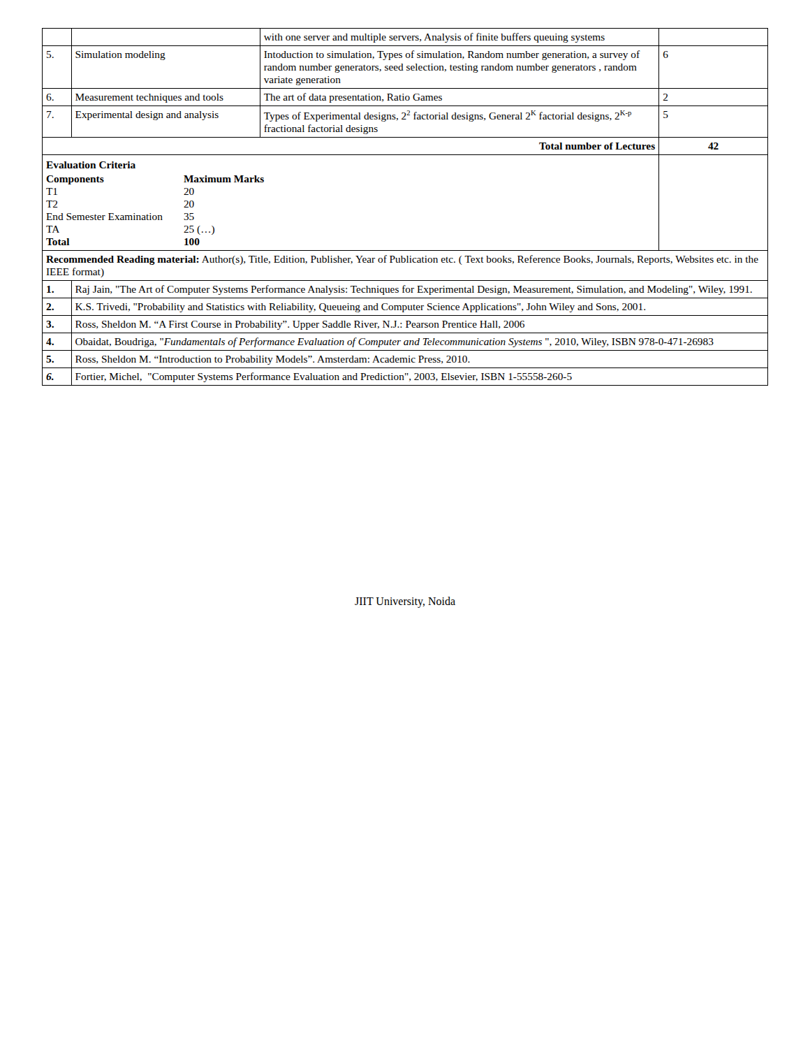| | | with one server and multiple servers, Analysis of finite buffers queuing systems | |
| 5. | Simulation modeling | Intoduction to simulation, Types of simulation, Random number generation, a survey of random number generators, seed selection, testing random number generators , random variate generation | 6 |
| 6. | Measurement techniques and tools | The art of data presentation, Ratio Games | 2 |
| 7. | Experimental design and analysis | Types of Experimental designs, 2 2 factorial designs, General 2 K factorial designs, 2 K-p fractional factorial designs | 5 |
| Total number of Lectures | 42 |
| Evaluation Criteria / Components / Maximum Marks / / T1 / 20 / / T2 / 20 / / End Semester Examination / 35 / / TA / 25 (…) / / Total / 100 / | |
| Recommended Reading material: Author(s), Title, Edition, Publisher, Year of Publication etc. ( Text books, Reference Books, Journals, Reports, Websites etc. in the IEEE format) |
| 1. | Raj Jain, "The Art of Computer Systems Performance Analysis: Techniques for Experimental Design, Measurement, Simulation, and Modeling", Wiley, 1991. |
| 2. | K.S. Trivedi, "Probability and Statistics with Reliability, Queueing and Computer Science Applications", John Wiley and Sons, 2001. |
| 3. | Ross, Sheldon M. “A First Course in Probability”. Upper Saddle River, N.J.: Pearson Prentice Hall, 2006 |
| 4. | Obaidat, Boudriga, " Fundamentals of Performance Evaluation of Computer and Telecommunication Systems ", 2010, Wiley, ISBN 978-0-471-26983 |
| 5. | Ross, Sheldon M. “Introduction to Probability Models”. Amsterdam: Academic Press, 2010. |
| 6. | Fortier, Michel, "Computer Systems Performance Evaluation and Prediction", 2003, Elsevier, ISBN 1-55558-260-5 |
JIIT University, Noida